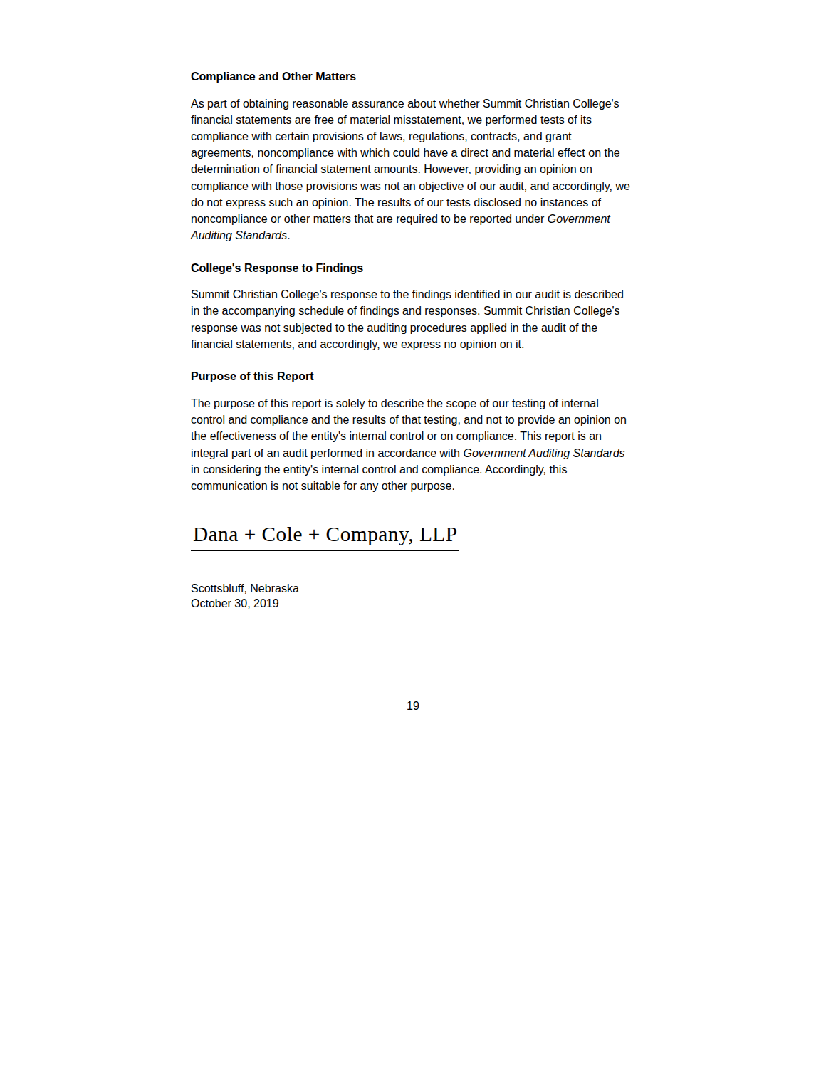Compliance and Other Matters
As part of obtaining reasonable assurance about whether Summit Christian College's financial statements are free of material misstatement, we performed tests of its compliance with certain provisions of laws, regulations, contracts, and grant agreements, noncompliance with which could have a direct and material effect on the determination of financial statement amounts. However, providing an opinion on compliance with those provisions was not an objective of our audit, and accordingly, we do not express such an opinion. The results of our tests disclosed no instances of noncompliance or other matters that are required to be reported under Government Auditing Standards.
College's Response to Findings
Summit Christian College's response to the findings identified in our audit is described in the accompanying schedule of findings and responses. Summit Christian College's response was not subjected to the auditing procedures applied in the audit of the financial statements, and accordingly, we express no opinion on it.
Purpose of this Report
The purpose of this report is solely to describe the scope of our testing of internal control and compliance and the results of that testing, and not to provide an opinion on the effectiveness of the entity's internal control or on compliance. This report is an integral part of an audit performed in accordance with Government Auditing Standards in considering the entity's internal control and compliance. Accordingly, this communication is not suitable for any other purpose.
Dana + Cole + Company, LLP
Scottsbluff, Nebraska
October 30, 2019
19